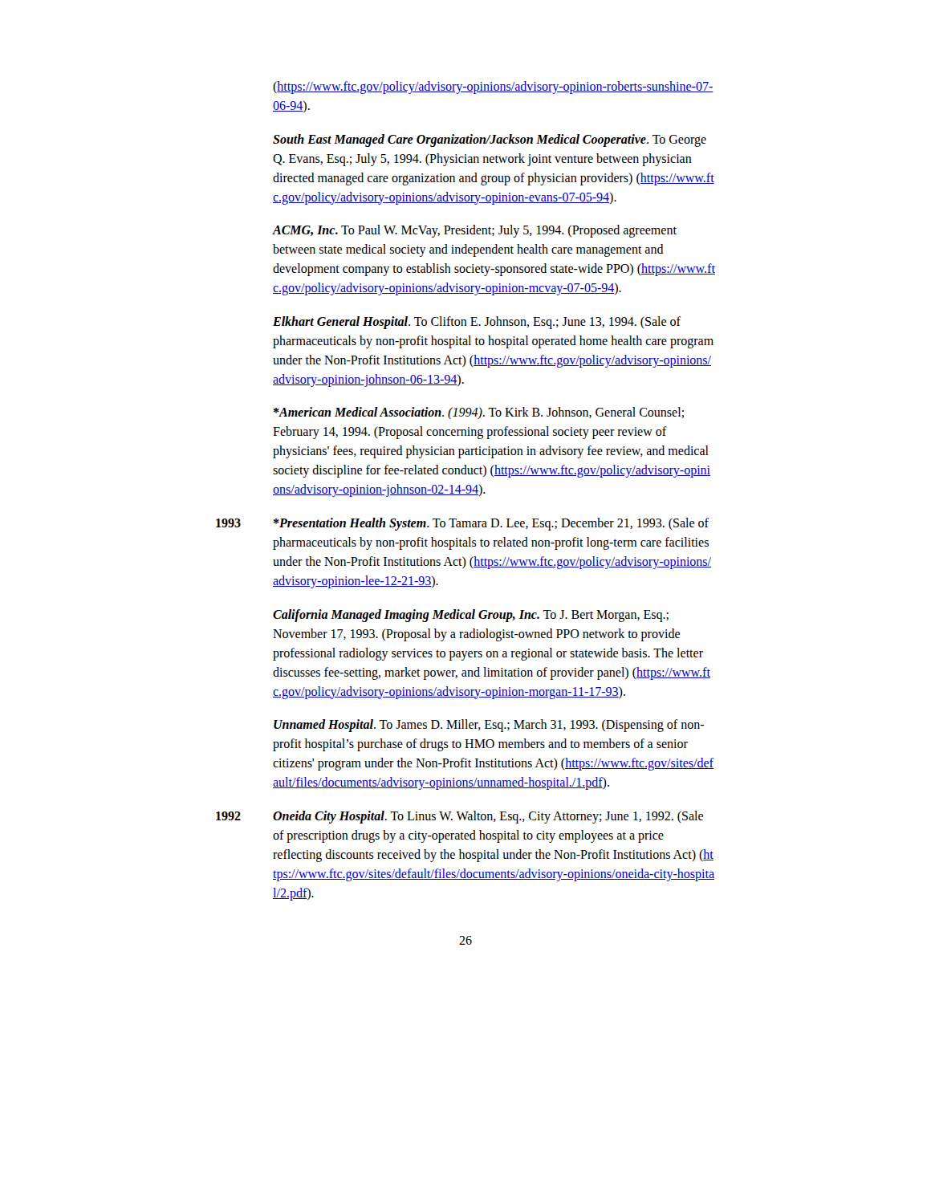(https://www.ftc.gov/policy/advisory-opinions/advisory-opinion-roberts-sunshine-07-06-94).
South East Managed Care Organization/Jackson Medical Cooperative. To George Q. Evans, Esq.; July 5, 1994. (Physician network joint venture between physician directed managed care organization and group of physician providers) (https://www.ftc.gov/policy/advisory-opinions/advisory-opinion-evans-07-05-94).
ACMG, Inc. To Paul W. McVay, President; July 5, 1994. (Proposed agreement between state medical society and independent health care management and development company to establish society-sponsored state-wide PPO) (https://www.ftc.gov/policy/advisory-opinions/advisory-opinion-mcvay-07-05-94).
Elkhart General Hospital. To Clifton E. Johnson, Esq.; June 13, 1994. (Sale of pharmaceuticals by non-profit hospital to hospital operated home health care program under the Non-Profit Institutions Act) (https://www.ftc.gov/policy/advisory-opinions/advisory-opinion-johnson-06-13-94).
*American Medical Association. (1994). To Kirk B. Johnson, General Counsel; February 14, 1994. (Proposal concerning professional society peer review of physicians' fees, required physician participation in advisory fee review, and medical society discipline for fee-related conduct) (https://www.ftc.gov/policy/advisory-opinions/advisory-opinion-johnson-02-14-94).
1993
*Presentation Health System. To Tamara D. Lee, Esq.; December 21, 1993. (Sale of pharmaceuticals by non-profit hospitals to related non-profit long-term care facilities under the Non-Profit Institutions Act) (https://www.ftc.gov/policy/advisory-opinions/advisory-opinion-lee-12-21-93).
California Managed Imaging Medical Group, Inc. To J. Bert Morgan, Esq.; November 17, 1993. (Proposal by a radiologist-owned PPO network to provide professional radiology services to payers on a regional or statewide basis. The letter discusses fee-setting, market power, and limitation of provider panel) (https://www.ftc.gov/policy/advisory-opinions/advisory-opinion-morgan-11-17-93).
Unnamed Hospital. To James D. Miller, Esq.; March 31, 1993. (Dispensing of non-profit hospital’s purchase of drugs to HMO members and to members of a senior citizens' program under the Non-Profit Institutions Act) (https://www.ftc.gov/sites/default/files/documents/advisory-opinions/unnamed-hospital./1.pdf).
1992
Oneida City Hospital. To Linus W. Walton, Esq., City Attorney; June 1, 1992. (Sale of prescription drugs by a city-operated hospital to city employees at a price reflecting discounts received by the hospital under the Non-Profit Institutions Act) (https://www.ftc.gov/sites/default/files/documents/advisory-opinions/oneida-city-hospital/2.pdf).
26